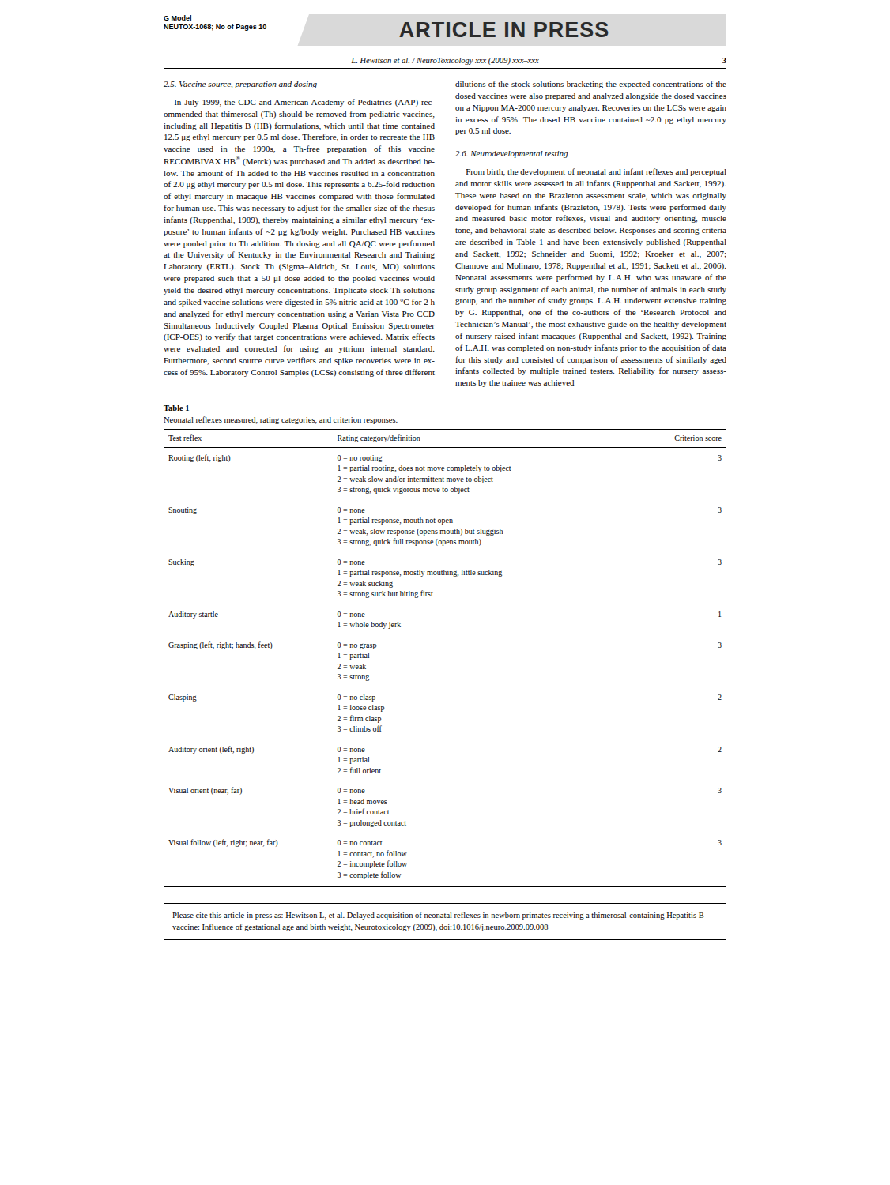G Model
NEUTOX-1068; No of Pages 10
ARTICLE IN PRESS
L. Hewitson et al. / NeuroToxicology xxx (2009) xxx–xxx
3
2.5. Vaccine source, preparation and dosing
In July 1999, the CDC and American Academy of Pediatrics (AAP) recommended that thimerosal (Th) should be removed from pediatric vaccines, including all Hepatitis B (HB) formulations, which until that time contained 12.5 μg ethyl mercury per 0.5 ml dose. Therefore, in order to recreate the HB vaccine used in the 1990s, a Th-free preparation of this vaccine RECOMBIVAX HB® (Merck) was purchased and Th added as described below. The amount of Th added to the HB vaccines resulted in a concentration of 2.0 μg ethyl mercury per 0.5 ml dose. This represents a 6.25-fold reduction of ethyl mercury in macaque HB vaccines compared with those formulated for human use. This was necessary to adjust for the smaller size of the rhesus infants (Ruppenthal, 1989), thereby maintaining a similar ethyl mercury ‘exposure’ to human infants of ~2 μg kg/body weight. Purchased HB vaccines were pooled prior to Th addition. Th dosing and all QA/QC were performed at the University of Kentucky in the Environmental Research and Training Laboratory (ERTL). Stock Th (Sigma–Aldrich, St. Louis, MO) solutions were prepared such that a 50 μl dose added to the pooled vaccines would yield the desired ethyl mercury concentrations. Triplicate stock Th solutions and spiked vaccine solutions were digested in 5% nitric acid at 100 °C for 2 h and analyzed for ethyl mercury concentration using a Varian Vista Pro CCD Simultaneous Inductively Coupled Plasma Optical Emission Spectrometer (ICP-OES) to verify that target concentrations were achieved. Matrix effects were evaluated and corrected for using an yttrium internal standard. Furthermore, second source curve verifiers and spike recoveries were in excess of 95%. Laboratory Control Samples (LCSs) consisting of three different dilutions of the stock solutions bracketing the expected concentrations of the dosed vaccines were also prepared and analyzed alongside the dosed vaccines on a Nippon MA-2000 mercury analyzer. Recoveries on the LCSs were again in excess of 95%. The dosed HB vaccine contained ~2.0 μg ethyl mercury per 0.5 ml dose.
2.6. Neurodevelopmental testing
From birth, the development of neonatal and infant reflexes and perceptual and motor skills were assessed in all infants (Ruppenthal and Sackett, 1992). These were based on the Brazleton assessment scale, which was originally developed for human infants (Brazleton, 1978). Tests were performed daily and measured basic motor reflexes, visual and auditory orienting, muscle tone, and behavioral state as described below. Responses and scoring criteria are described in Table 1 and have been extensively published (Ruppenthal and Sackett, 1992; Schneider and Suomi, 1992; Kroeker et al., 2007; Chamove and Molinaro, 1978; Ruppenthal et al., 1991; Sackett et al., 2006). Neonatal assessments were performed by L.A.H. who was unaware of the study group assignment of each animal, the number of animals in each study group, and the number of study groups. L.A.H. underwent extensive training by G. Ruppenthal, one of the co-authors of the ‘Research Protocol and Technician’s Manual’, the most exhaustive guide on the healthy development of nursery-raised infant macaques (Ruppenthal and Sackett, 1992). Training of L.A.H. was completed on non-study infants prior to the acquisition of data for this study and consisted of comparison of assessments of similarly aged infants collected by multiple trained testers. Reliability for nursery assessments by the trainee was achieved
Table 1
Neonatal reflexes measured, rating categories, and criterion responses.
| Test reflex | Rating category/definition | Criterion score |
| --- | --- | --- |
| Rooting (left, right) | 0 = no rooting 1 = partial rooting, does not move completely to object 2 = weak slow and/or intermittent move to object 3 = strong, quick vigorous move to object | 3 |
| Snouting | 0 = none 1 = partial response, mouth not open 2 = weak, slow response (opens mouth) but sluggish 3 = strong, quick full response (opens mouth) | 3 |
| Sucking | 0 = none 1 = partial response, mostly mouthing, little sucking 2 = weak sucking 3 = strong suck but biting first | 3 |
| Auditory startle | 0 = none 1 = whole body jerk | 1 |
| Grasping (left, right; hands, feet) | 0 = no grasp 1 = partial 2 = weak 3 = strong | 3 |
| Clasping | 0 = no clasp 1 = loose clasp 2 = firm clasp 3 = climbs off | 2 |
| Auditory orient (left, right) | 0 = none 1 = partial 2 = full orient | 2 |
| Visual orient (near, far) | 0 = none 1 = head moves 2 = brief contact 3 = prolonged contact | 3 |
| Visual follow (left, right; near, far) | 0 = no contact 1 = contact, no follow 2 = incomplete follow 3 = complete follow | 3 |
Please cite this article in press as: Hewitson L, et al. Delayed acquisition of neonatal reflexes in newborn primates receiving a thimerosal-containing Hepatitis B vaccine: Influence of gestational age and birth weight, Neurotoxicology (2009), doi:10.1016/j.neuro.2009.09.008